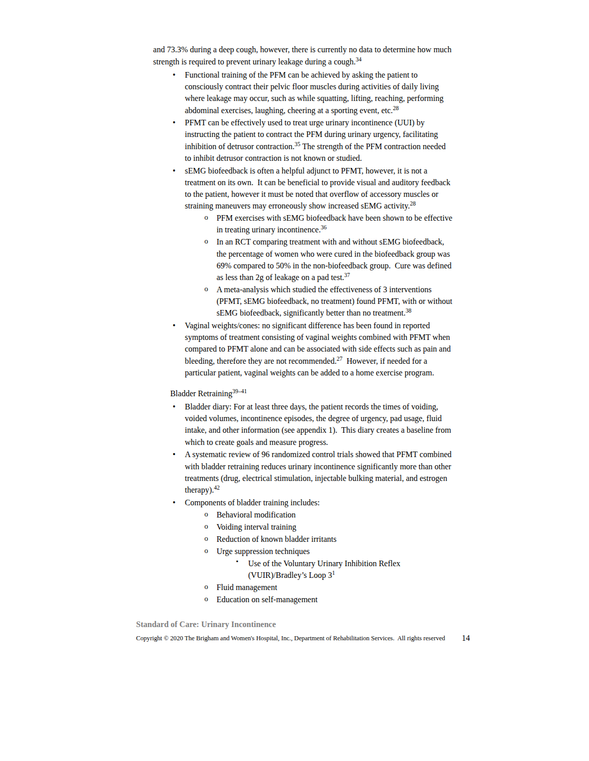and 73.3% during a deep cough, however, there is currently no data to determine how much strength is required to prevent urinary leakage during a cough.34
Functional training of the PFM can be achieved by asking the patient to consciously contract their pelvic floor muscles during activities of daily living where leakage may occur, such as while squatting, lifting, reaching, performing abdominal exercises, laughing, cheering at a sporting event, etc.28
PFMT can be effectively used to treat urge urinary incontinence (UUI) by instructing the patient to contract the PFM during urinary urgency, facilitating inhibition of detrusor contraction.35 The strength of the PFM contraction needed to inhibit detrusor contraction is not known or studied.
sEMG biofeedback is often a helpful adjunct to PFMT, however, it is not a treatment on its own. It can be beneficial to provide visual and auditory feedback to the patient, however it must be noted that overflow of accessory muscles or straining maneuvers may erroneously show increased sEMG activity.28
PFM exercises with sEMG biofeedback have been shown to be effective in treating urinary incontinence.36
In an RCT comparing treatment with and without sEMG biofeedback, the percentage of women who were cured in the biofeedback group was 69% compared to 50% in the non-biofeedback group. Cure was defined as less than 2g of leakage on a pad test.37
A meta-analysis which studied the effectiveness of 3 interventions (PFMT, sEMG biofeedback, no treatment) found PFMT, with or without sEMG biofeedback, significantly better than no treatment.38
Vaginal weights/cones: no significant difference has been found in reported symptoms of treatment consisting of vaginal weights combined with PFMT when compared to PFMT alone and can be associated with side effects such as pain and bleeding, therefore they are not recommended.27 However, if needed for a particular patient, vaginal weights can be added to a home exercise program.
Bladder Retraining39–41
Bladder diary: For at least three days, the patient records the times of voiding, voided volumes, incontinence episodes, the degree of urgency, pad usage, fluid intake, and other information (see appendix 1). This diary creates a baseline from which to create goals and measure progress.
A systematic review of 96 randomized control trials showed that PFMT combined with bladder retraining reduces urinary incontinence significantly more than other treatments (drug, electrical stimulation, injectable bulking material, and estrogen therapy).42
Components of bladder training includes:
Behavioral modification
Voiding interval training
Reduction of known bladder irritants
Urge suppression techniques
Use of the Voluntary Urinary Inhibition Reflex (VUIR)/Bradley’s Loop 31
Fluid management
Education on self-management
Standard of Care: Urinary Incontinence
Copyright © 2020 The Brigham and Women's Hospital, Inc., Department of Rehabilitation Services. All rights reserved 14